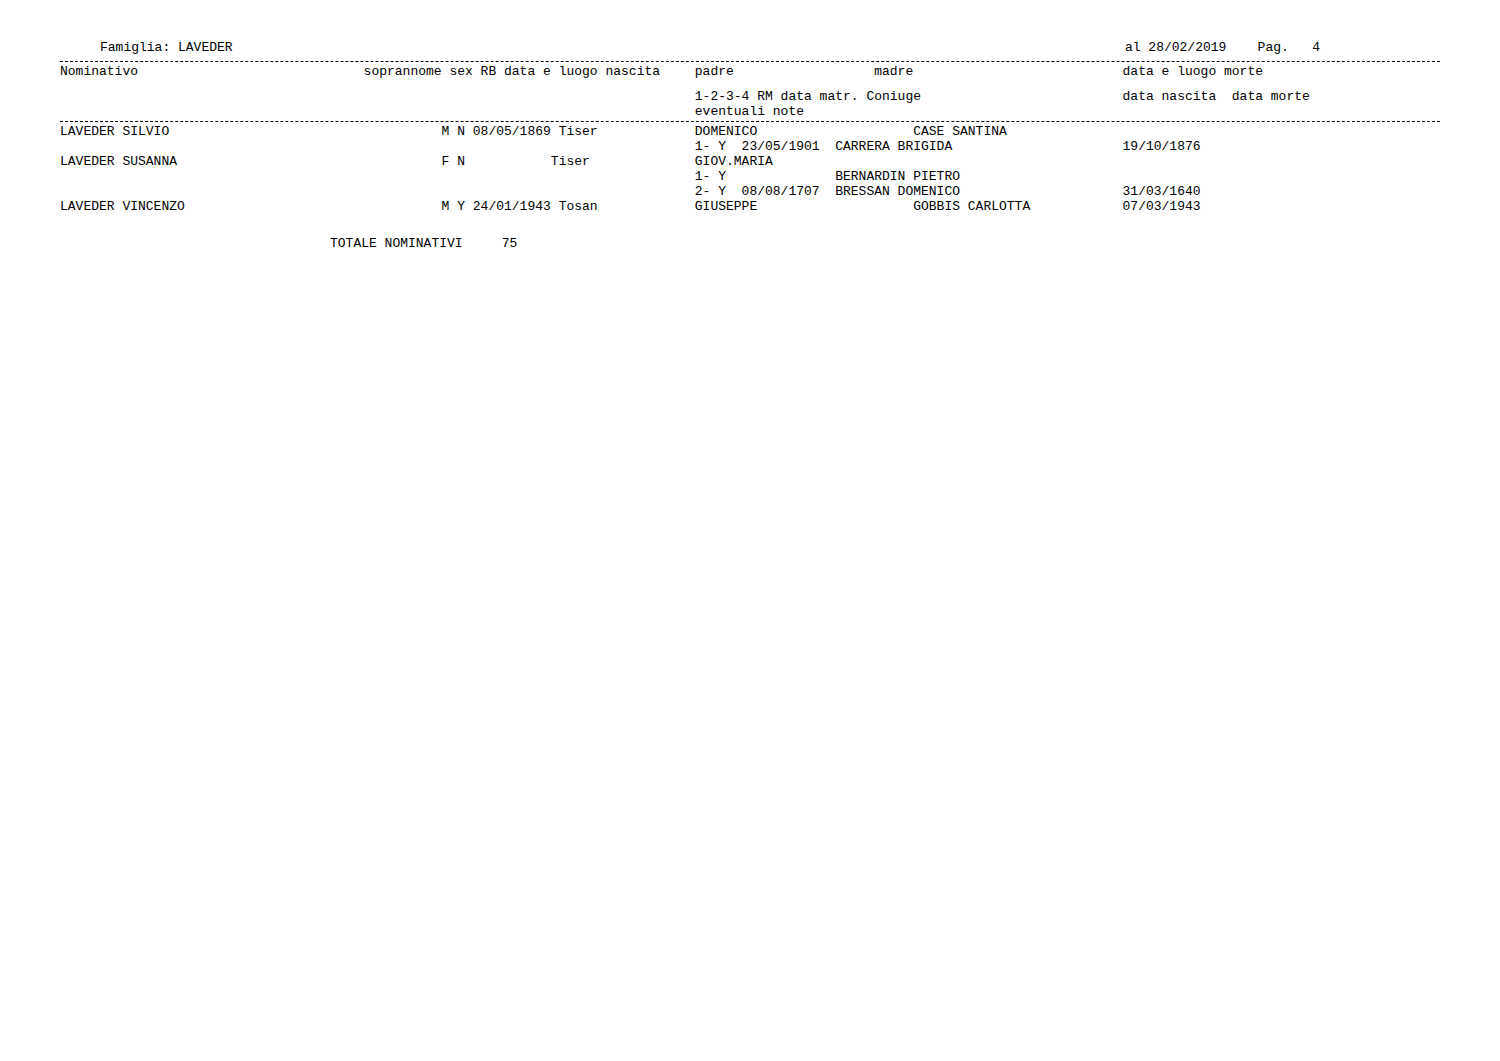Famiglia: LAVEDER
al 28/02/2019 Pag. 4
| Nominativo | soprannome sex RB data e luogo nascita | padre | madre | data e luogo morte |
| | | 1-2-3-4 RM data matr. Coniuge | data nascita data morte |
| | | eventuali note | |
| LAVEDER SILVIO | M N 08/05/1869 Tiser | DOMENICO | CASE SANTINA | |
| | | 1- Y 23/05/1901 CARRERA BRIGIDA | 19/10/1876 |
| LAVEDER SUSANNA | F N Tiser | GIOV.MARIA | | |
| | | 1- Y BERNARDIN PIETRO | |
| | | 2- Y 08/08/1707 BRESSAN DOMENICO | 31/03/1640 |
| LAVEDER VINCENZO | M Y 24/01/1943 Tosan | GIUSEPPE | GOBBIS CARLOTTA | 07/03/1943 |
TOTALE NOMINATIVI 75